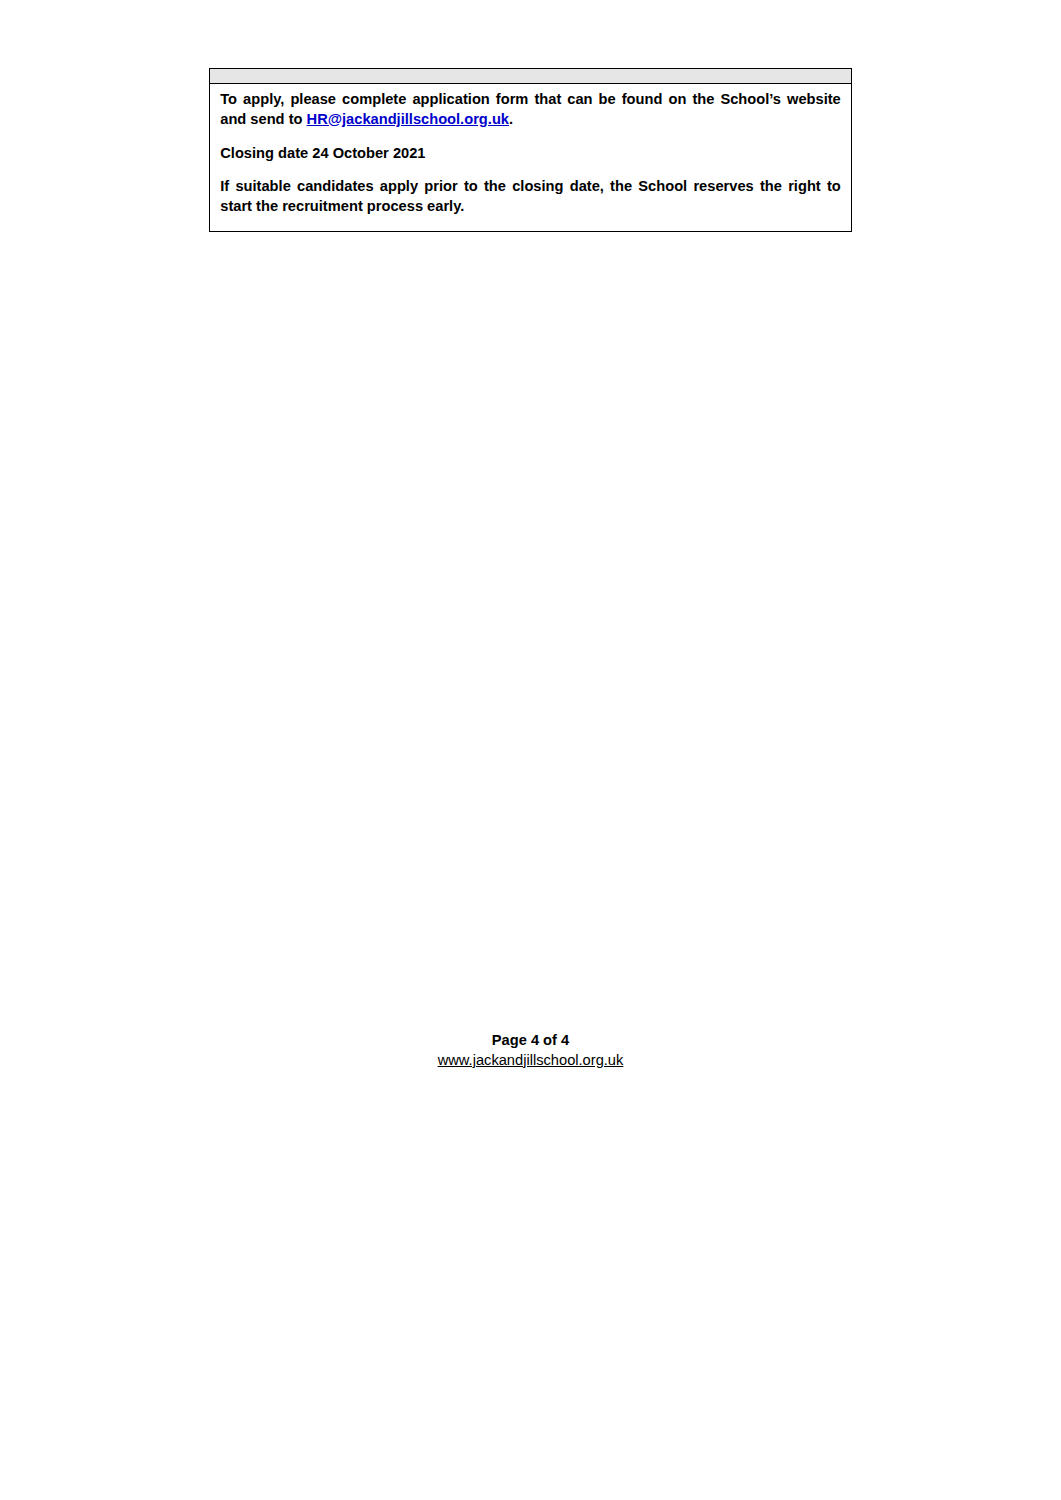To apply, please complete application form that can be found on the School’s website and send to HR@jackandjillschool.org.uk.
Closing date 24 October 2021
If suitable candidates apply prior to the closing date, the School reserves the right to start the recruitment process early.
Page 4 of 4
www.jackandjillschool.org.uk